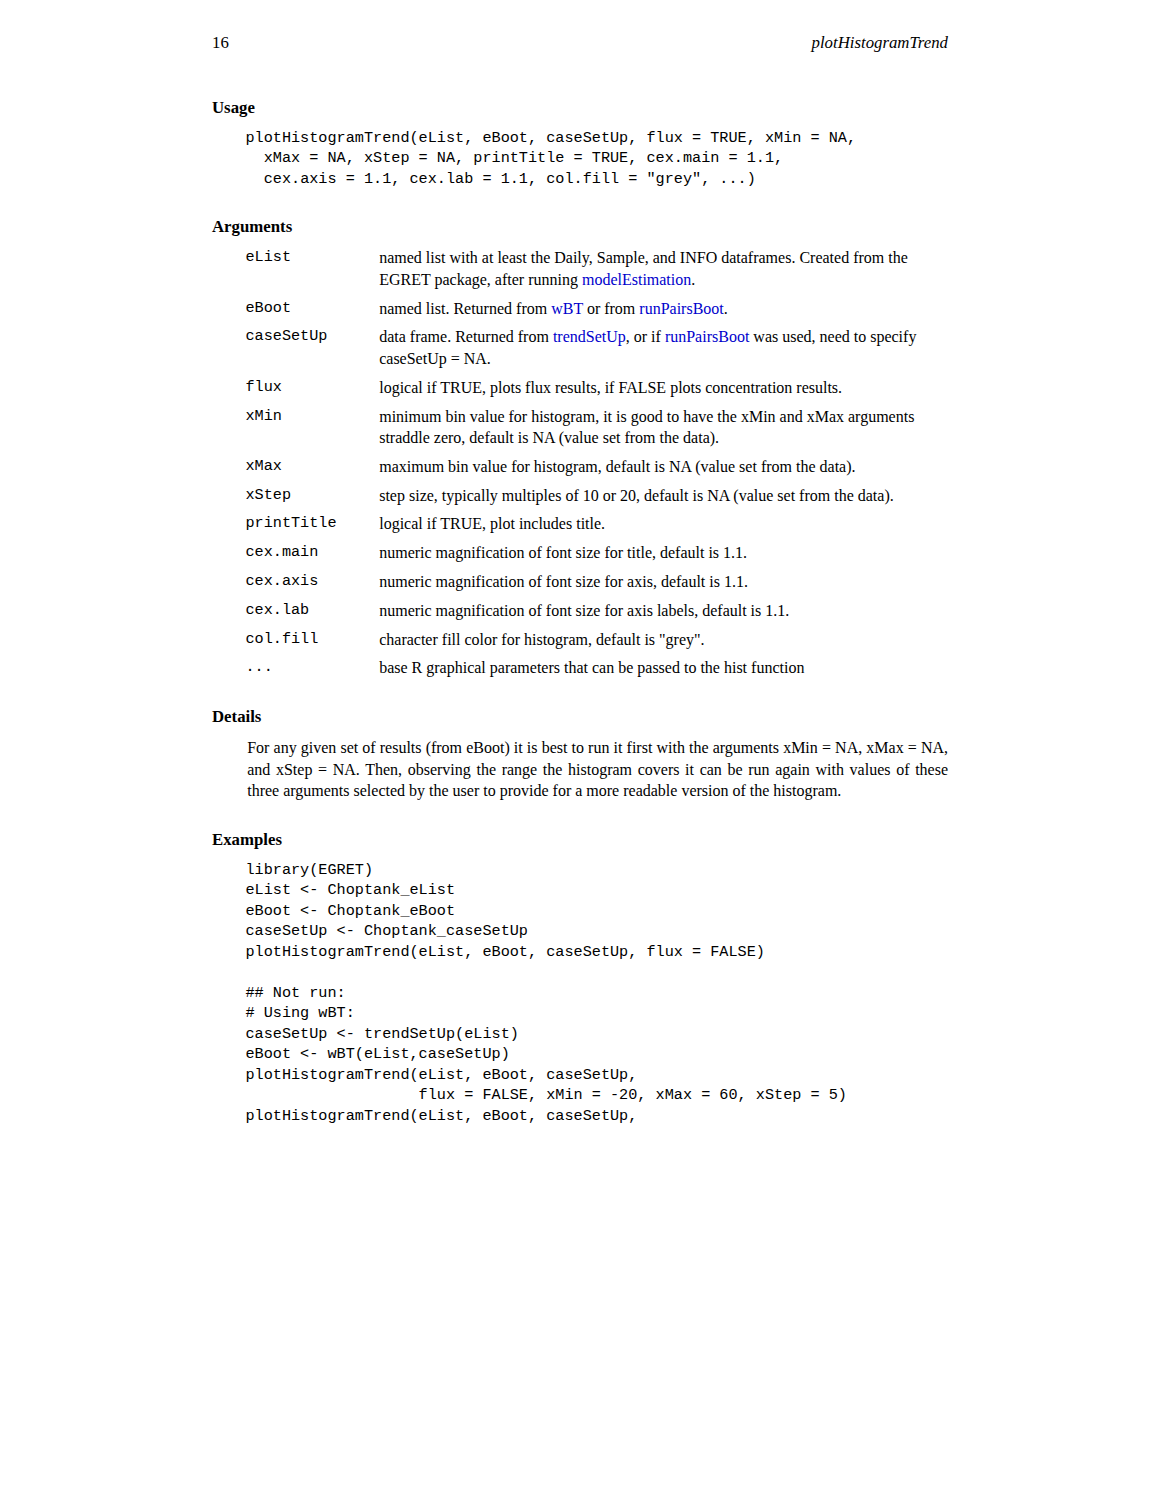16 plotHistogramTrend
Usage
plotHistogramTrend(eList, eBoot, caseSetUp, flux = TRUE, xMin = NA,
  xMax = NA, xStep = NA, printTitle = TRUE, cex.main = 1.1,
  cex.axis = 1.1, cex.lab = 1.1, col.fill = "grey", ...)
Arguments
eList
named list with at least the Daily, Sample, and INFO dataframes. Created from the EGRET package, after running modelEstimation.
eBoot
named list. Returned from wBT or from runPairsBoot.
caseSetUp
data frame. Returned from trendSetUp, or if runPairsBoot was used, need to specify caseSetUp = NA.
flux
logical if TRUE, plots flux results, if FALSE plots concentration results.
xMin
minimum bin value for histogram, it is good to have the xMin and xMax arguments straddle zero, default is NA (value set from the data).
xMax
maximum bin value for histogram, default is NA (value set from the data).
xStep
step size, typically multiples of 10 or 20, default is NA (value set from the data).
printTitle
logical if TRUE, plot includes title.
cex.main
numeric magnification of font size for title, default is 1.1.
cex.axis
numeric magnification of font size for axis, default is 1.1.
cex.lab
numeric magnification of font size for axis labels, default is 1.1.
col.fill
character fill color for histogram, default is "grey".
...
base R graphical parameters that can be passed to the hist function
Details
For any given set of results (from eBoot) it is best to run it first with the arguments xMin = NA, xMax = NA, and xStep = NA. Then, observing the range the histogram covers it can be run again with values of these three arguments selected by the user to provide for a more readable version of the histogram.
Examples
library(EGRET)
eList <- Choptank_eList
eBoot <- Choptank_eBoot
caseSetUp <- Choptank_caseSetUp
plotHistogramTrend(eList, eBoot, caseSetUp, flux = FALSE)

## Not run: 
# Using wBT:
caseSetUp <- trendSetUp(eList)
eBoot <- wBT(eList,caseSetUp)
plotHistogramTrend(eList, eBoot, caseSetUp, 
                   flux = FALSE, xMin = -20, xMax = 60, xStep = 5)
plotHistogramTrend(eList, eBoot, caseSetUp,